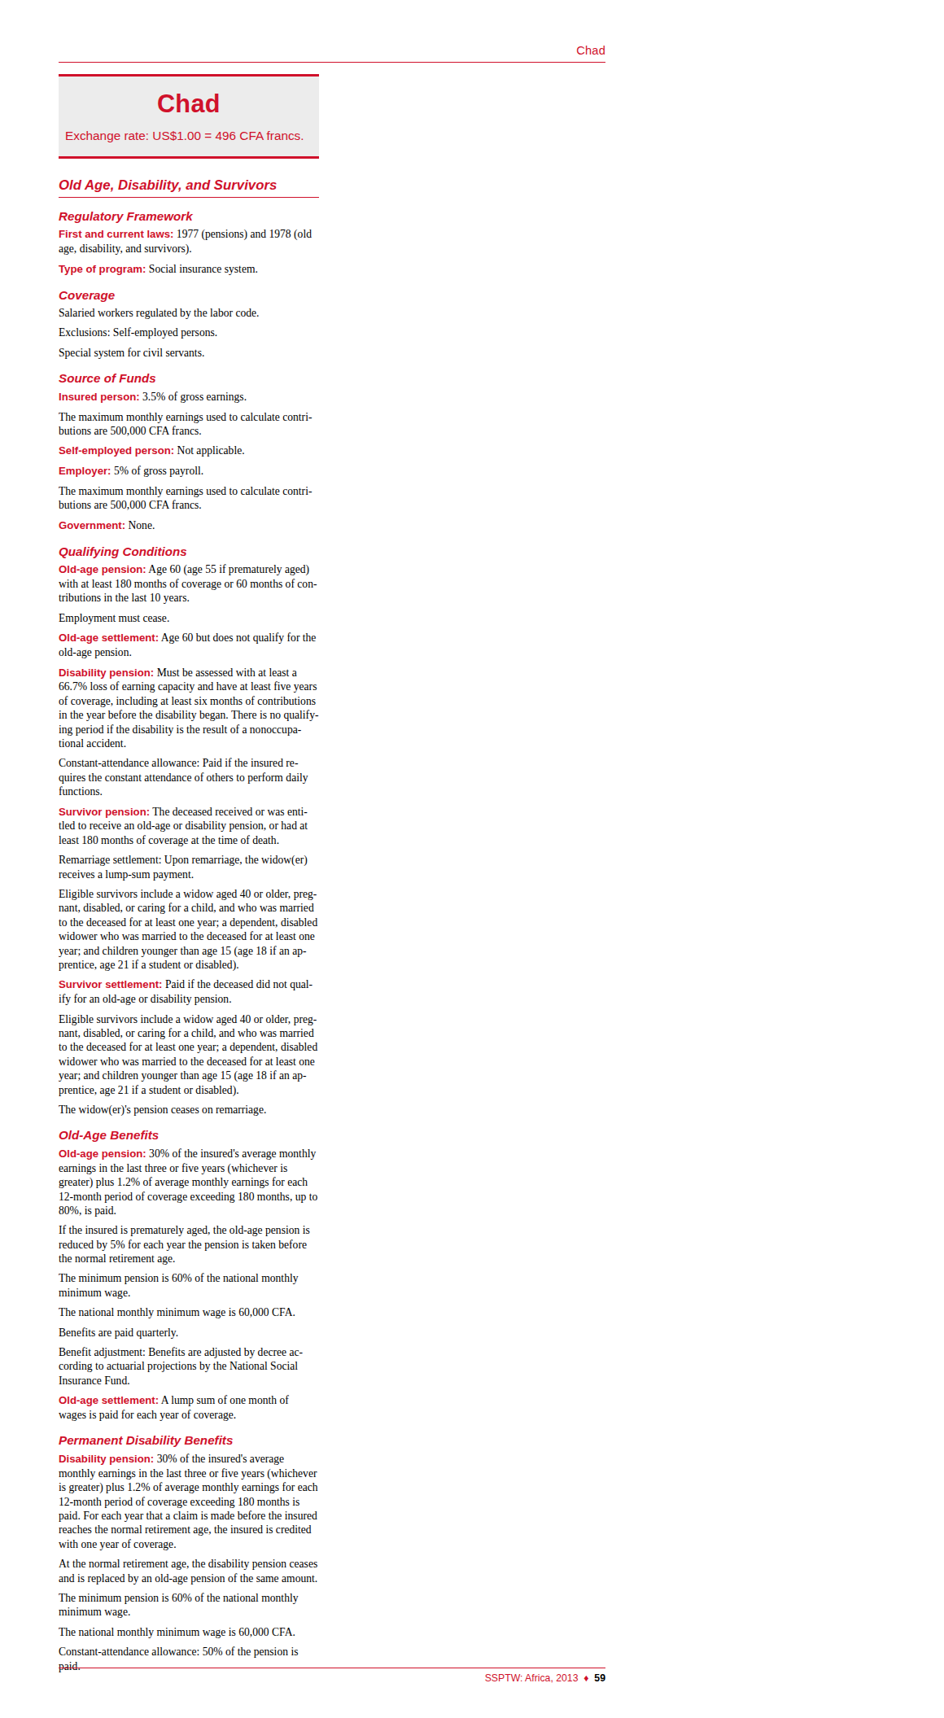Chad
Chad
Exchange rate: US$1.00 = 496 CFA francs.
Old Age, Disability, and Survivors
Regulatory Framework
First and current laws: 1977 (pensions) and 1978 (old age, disability, and survivors).
Type of program: Social insurance system.
Coverage
Salaried workers regulated by the labor code.
Exclusions: Self-employed persons.
Special system for civil servants.
Source of Funds
Insured person: 3.5% of gross earnings.
The maximum monthly earnings used to calculate contributions are 500,000 CFA francs.
Self-employed person: Not applicable.
Employer: 5% of gross payroll.
The maximum monthly earnings used to calculate contributions are 500,000 CFA francs.
Government: None.
Qualifying Conditions
Old-age pension: Age 60 (age 55 if prematurely aged) with at least 180 months of coverage or 60 months of contributions in the last 10 years.
Employment must cease.
Old-age settlement: Age 60 but does not qualify for the old-age pension.
Disability pension: Must be assessed with at least a 66.7% loss of earning capacity and have at least five years of coverage, including at least six months of contributions in the year before the disability began. There is no qualifying period if the disability is the result of a nonoccupational accident.
Constant-attendance allowance: Paid if the insured requires the constant attendance of others to perform daily functions.
Survivor pension: The deceased received or was entitled to receive an old-age or disability pension, or had at least 180 months of coverage at the time of death.
Remarriage settlement: Upon remarriage, the widow(er) receives a lump-sum payment.
Eligible survivors include a widow aged 40 or older, pregnant, disabled, or caring for a child, and who was married to the deceased for at least one year; a dependent, disabled widower who was married to the deceased for at least one year; and children younger than age 15 (age 18 if an apprentice, age 21 if a student or disabled).
Survivor settlement: Paid if the deceased did not qualify for an old-age or disability pension.
Eligible survivors include a widow aged 40 or older, pregnant, disabled, or caring for a child, and who was married to the deceased for at least one year; a dependent, disabled widower who was married to the deceased for at least one year; and children younger than age 15 (age 18 if an apprentice, age 21 if a student or disabled).
The widow(er)'s pension ceases on remarriage.
Old-Age Benefits
Old-age pension: 30% of the insured's average monthly earnings in the last three or five years (whichever is greater) plus 1.2% of average monthly earnings for each 12-month period of coverage exceeding 180 months, up to 80%, is paid.
If the insured is prematurely aged, the old-age pension is reduced by 5% for each year the pension is taken before the normal retirement age.
The minimum pension is 60% of the national monthly minimum wage.
The national monthly minimum wage is 60,000 CFA.
Benefits are paid quarterly.
Benefit adjustment: Benefits are adjusted by decree according to actuarial projections by the National Social Insurance Fund.
Old-age settlement: A lump sum of one month of wages is paid for each year of coverage.
Permanent Disability Benefits
Disability pension: 30% of the insured's average monthly earnings in the last three or five years (whichever is greater) plus 1.2% of average monthly earnings for each 12-month period of coverage exceeding 180 months is paid. For each year that a claim is made before the insured reaches the normal retirement age, the insured is credited with one year of coverage.
At the normal retirement age, the disability pension ceases and is replaced by an old-age pension of the same amount.
The minimum pension is 60% of the national monthly minimum wage.
The national monthly minimum wage is 60,000 CFA.
Constant-attendance allowance: 50% of the pension is paid.
SSPTW: Africa, 2013 ♦ 59